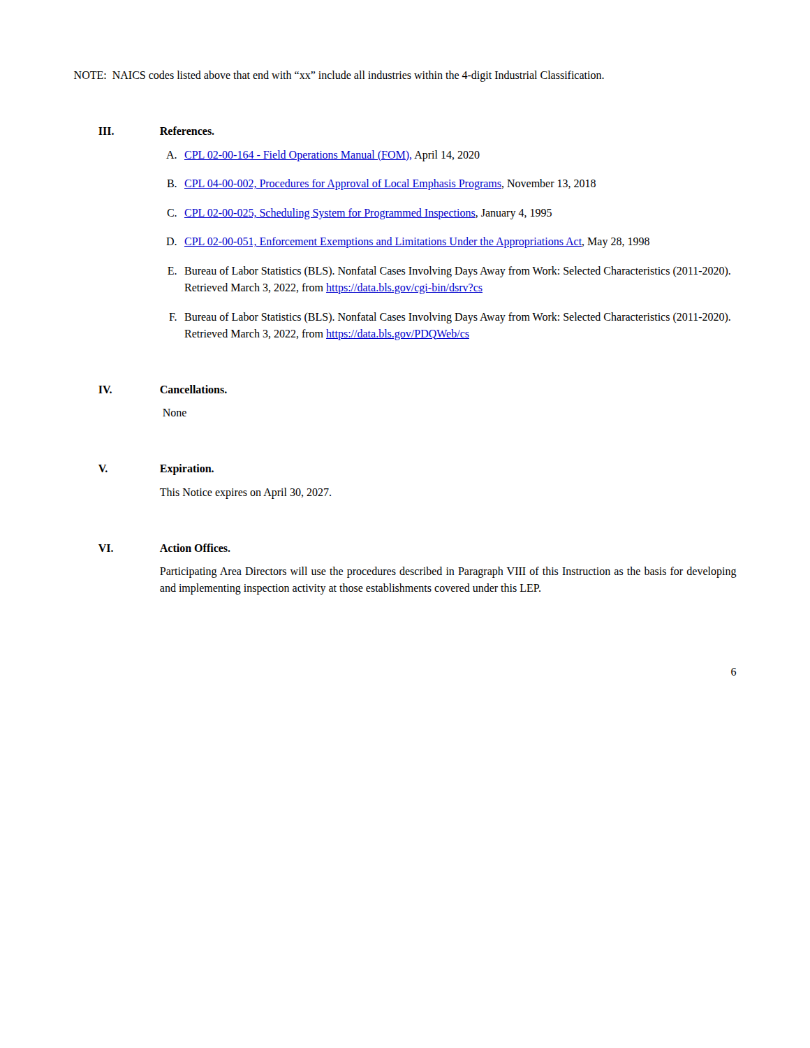NOTE: NAICS codes listed above that end with “xx” include all industries within the 4-digit Industrial Classification.
III. References.
CPL 02-00-164 - Field Operations Manual (FOM), April 14, 2020
CPL 04-00-002, Procedures for Approval of Local Emphasis Programs, November 13, 2018
CPL 02-00-025, Scheduling System for Programmed Inspections, January 4, 1995
CPL 02-00-051, Enforcement Exemptions and Limitations Under the Appropriations Act, May 28, 1998
Bureau of Labor Statistics (BLS). Nonfatal Cases Involving Days Away from Work: Selected Characteristics (2011-2020). Retrieved March 3, 2022, from https://data.bls.gov/cgi-bin/dsrv?cs
Bureau of Labor Statistics (BLS). Nonfatal Cases Involving Days Away from Work: Selected Characteristics (2011-2020). Retrieved March 3, 2022, from https://data.bls.gov/PDQWeb/cs
IV. Cancellations.
None
V. Expiration.
This Notice expires on April 30, 2027.
VI. Action Offices.
Participating Area Directors will use the procedures described in Paragraph VIII of this Instruction as the basis for developing and implementing inspection activity at those establishments covered under this LEP.
6